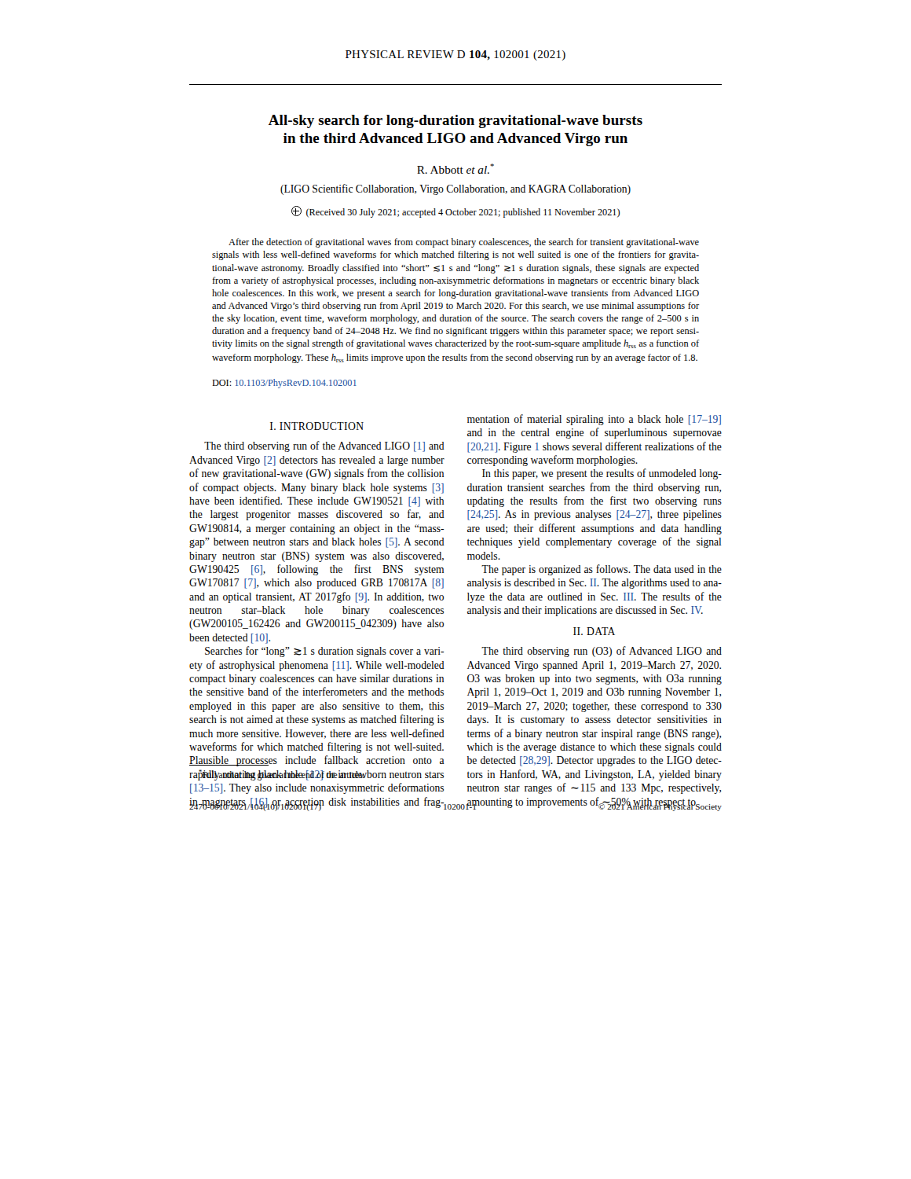PHYSICAL REVIEW D 104, 102001 (2021)
All-sky search for long-duration gravitational-wave bursts
in the third Advanced LIGO and Advanced Virgo run
R. Abbott et al.*
(LIGO Scientific Collaboration, Virgo Collaboration, and KAGRA Collaboration)
(Received 30 July 2021; accepted 4 October 2021; published 11 November 2021)
After the detection of gravitational waves from compact binary coalescences, the search for transient gravitational-wave signals with less well-defined waveforms for which matched filtering is not well suited is one of the frontiers for gravitational-wave astronomy. Broadly classified into “short” ≲1 s and “long” ≳1 s duration signals, these signals are expected from a variety of astrophysical processes, including non-axisymmetric deformations in magnetars or eccentric binary black hole coalescences. In this work, we present a search for long-duration gravitational-wave transients from Advanced LIGO and Advanced Virgo’s third observing run from April 2019 to March 2020. For this search, we use minimal assumptions for the sky location, event time, waveform morphology, and duration of the source. The search covers the range of 2–500 s in duration and a frequency band of 24–2048 Hz. We find no significant triggers within this parameter space; we report sensitivity limits on the signal strength of gravitational waves characterized by the root-sum-square amplitude hrss as a function of waveform morphology. These hrss limits improve upon the results from the second observing run by an average factor of 1.8.
DOI: 10.1103/PhysRevD.104.102001
I. INTRODUCTION
The third observing run of the Advanced LIGO [1] and Advanced Virgo [2] detectors has revealed a large number of new gravitational-wave (GW) signals from the collision of compact objects. Many binary black hole systems [3] have been identified. These include GW190521 [4] with the largest progenitor masses discovered so far, and GW190814, a merger containing an object in the “mass-gap” between neutron stars and black holes [5]. A second binary neutron star (BNS) system was also discovered, GW190425 [6], following the first BNS system GW170817 [7], which also produced GRB 170817A [8] and an optical transient, AT 2017gfo [9]. In addition, two neutron star–black hole binary coalescences (GW200105_162426 and GW200115_042309) have also been detected [10].
Searches for “long” ≳1 s duration signals cover a variety of astrophysical phenomena [11]. While well-modeled compact binary coalescences can have similar durations in the sensitive band of the interferometers and the methods employed in this paper are also sensitive to them, this search is not aimed at these systems as matched filtering is much more sensitive. However, there are less well-defined waveforms for which matched filtering is not well-suited. Plausible processes include fallback accretion onto a rapidly rotating black hole [12] or in newborn neutron stars [13–15]. They also include nonaxisymmetric deformations in magnetars [16] or accretion disk instabilities and fragmentation of material spiraling into a black hole [17–19] and in the central engine of superluminous supernovae [20,21]. Figure 1 shows several different realizations of the corresponding waveform morphologies.
In this paper, we present the results of unmodeled long-duration transient searches from the third observing run, updating the results from the first two observing runs [24,25]. As in previous analyses [24–27], three pipelines are used; their different assumptions and data handling techniques yield complementary coverage of the signal models.
The paper is organized as follows. The data used in the analysis is described in Sec. II. The algorithms used to analyze the data are outlined in Sec. III. The results of the analysis and their implications are discussed in Sec. IV.
II. DATA
The third observing run (O3) of Advanced LIGO and Advanced Virgo spanned April 1, 2019–March 27, 2020. O3 was broken up into two segments, with O3a running April 1, 2019–Oct 1, 2019 and O3b running November 1, 2019–March 27, 2020; together, these correspond to 330 days. It is customary to assess detector sensitivities in terms of a binary neutron star inspiral range (BNS range), which is the average distance to which these signals could be detected [28,29]. Detector upgrades to the LIGO detectors in Hanford, WA, and Livingston, LA, yielded binary neutron star ranges of ∼115 and 133 Mpc, respectively, amounting to improvements of ∼50% with respect to
*Full author list given at the end of the article.
2470-0010/2021/104(10)/102001(17)
102001-1
© 2021 American Physical Society